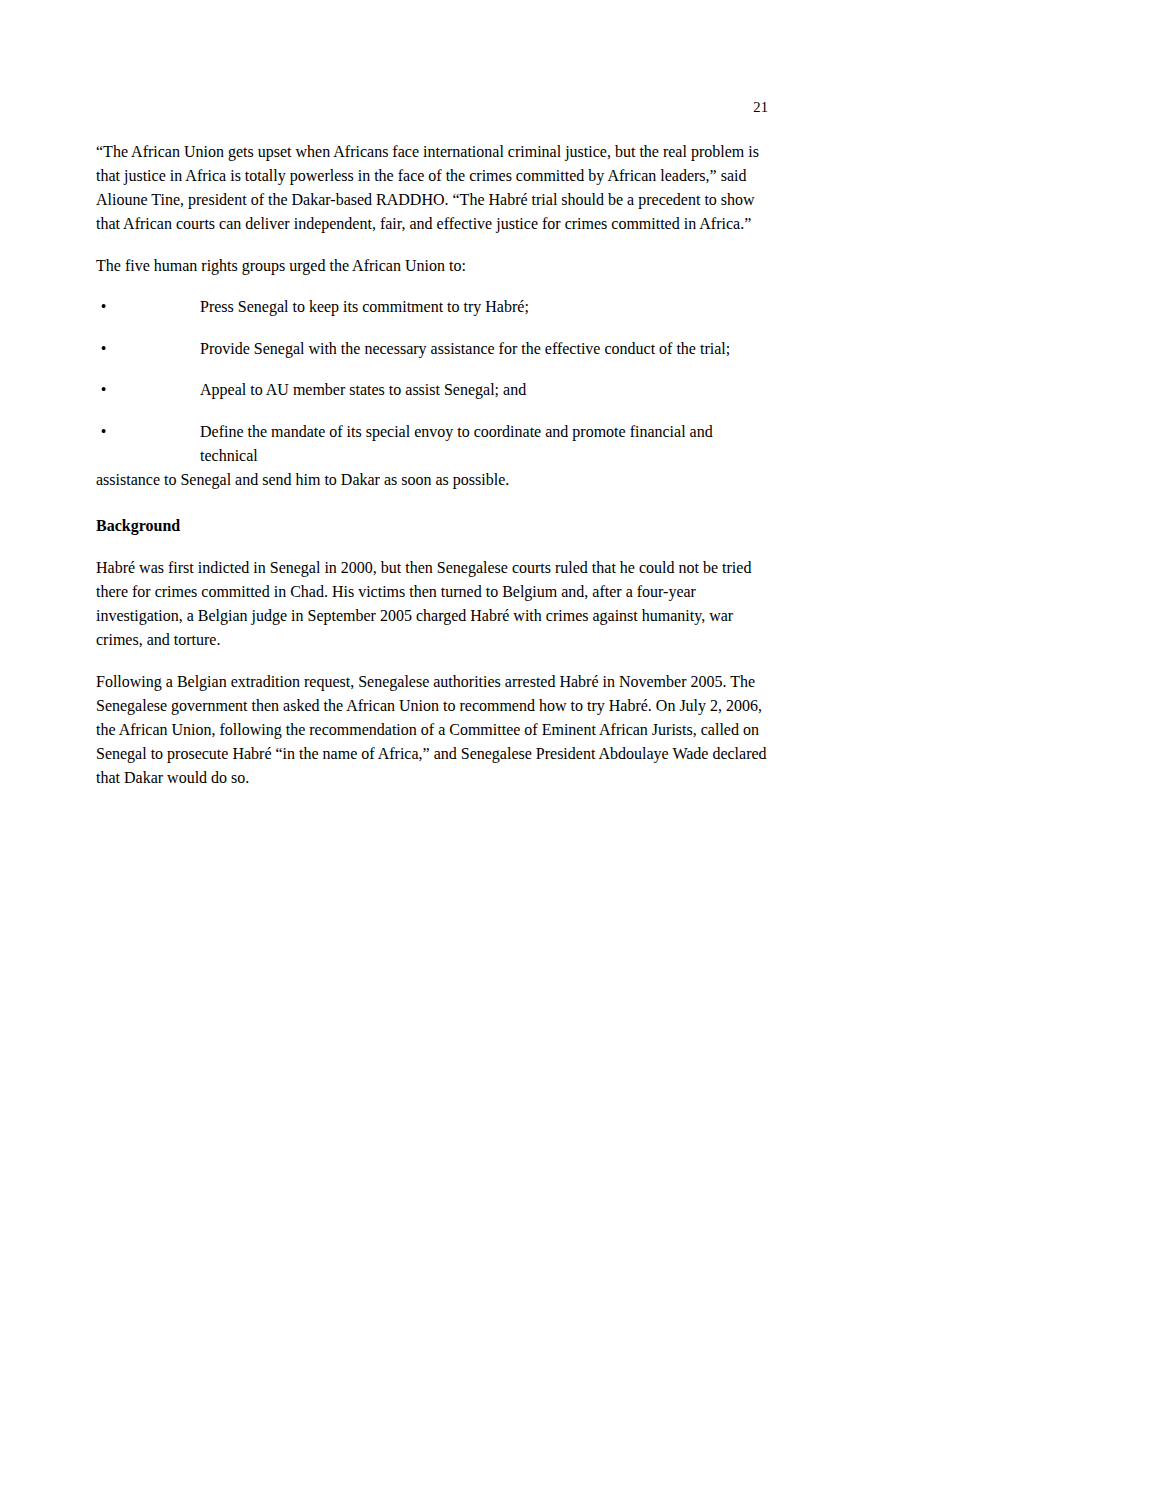21
“The African Union gets upset when Africans face international criminal justice, but the real problem is that justice in Africa is totally powerless in the face of the crimes committed by African leaders,” said Alioune Tine, president of the Dakar-based RADDHO. “The Habré trial should be a precedent to show that African courts can deliver independent, fair, and effective justice for crimes committed in Africa.”
The five human rights groups urged the African Union to:
Press Senegal to keep its commitment to try Habré;
Provide Senegal with the necessary assistance for the effective conduct of the trial;
Appeal to AU member states to assist Senegal; and
Define the mandate of its special envoy to coordinate and promote financial and technical assistance to Senegal and send him to Dakar as soon as possible.
Background
Habré was first indicted in Senegal in 2000, but then Senegalese courts ruled that he could not be tried there for crimes committed in Chad. His victims then turned to Belgium and, after a four-year investigation, a Belgian judge in September 2005 charged Habré with crimes against humanity, war crimes, and torture.
Following a Belgian extradition request, Senegalese authorities arrested Habré in November 2005. The Senegalese government then asked the African Union to recommend how to try Habré. On July 2, 2006, the African Union, following the recommendation of a Committee of Eminent African Jurists, called on Senegal to prosecute Habré “in the name of Africa,” and Senegalese President Abdoulaye Wade declared that Dakar would do so.